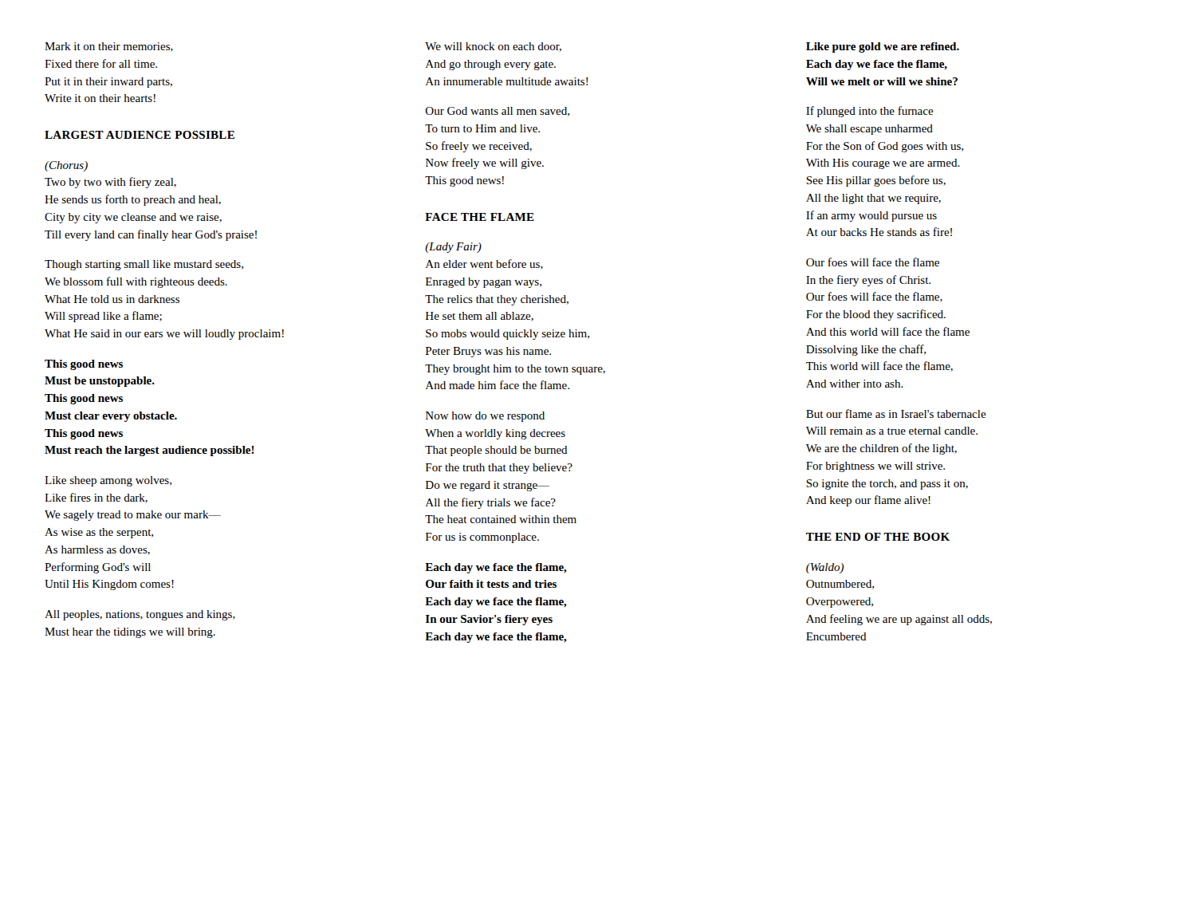Mark it on their memories,
Fixed there for all time.
Put it in their inward parts,
Write it on their hearts!
LARGEST AUDIENCE POSSIBLE
(Chorus)
Two by two with fiery zeal,
He sends us forth to preach and heal,
City by city we cleanse and we raise,
Till every land can finally hear God's praise!
Though starting small like mustard seeds,
We blossom full with righteous deeds.
What He told us in darkness
Will spread like a flame;
What He said in our ears we will loudly proclaim!
This good news
Must be unstoppable.
This good news
Must clear every obstacle.
This good news
Must reach the largest audience possible!
Like sheep among wolves,
Like fires in the dark,
We sagely tread to make our mark—
As wise as the serpent,
As harmless as doves,
Performing God's will
Until His Kingdom comes!
All peoples, nations, tongues and kings,
Must hear the tidings we will bring.
We will knock on each door,
And go through every gate.
An innumerable multitude awaits!
Our God wants all men saved,
To turn to Him and live.
So freely we received,
Now freely we will give.
This good news!
FACE THE FLAME
(Lady Fair)
An elder went before us,
Enraged by pagan ways,
The relics that they cherished,
He set them all ablaze,
So mobs would quickly seize him,
Peter Bruys was his name.
They brought him to the town square,
And made him face the flame.
Now how do we respond
When a worldly king decrees
That people should be burned
For the truth that they believe?
Do we regard it strange—
All the fiery trials we face?
The heat contained within them
For us is commonplace.
Each day we face the flame,
Our faith it tests and tries
Each day we face the flame,
In our Savior's fiery eyes
Each day we face the flame,
Like pure gold we are refined.
Each day we face the flame,
Will we melt or will we shine?
If plunged into the furnace
We shall escape unharmed
For the Son of God goes with us,
With His courage we are armed.
See His pillar goes before us,
All the light that we require,
If an army would pursue us
At our backs He stands as fire!
Our foes will face the flame
In the fiery eyes of Christ.
Our foes will face the flame,
For the blood they sacrificed.
And this world will face the flame
Dissolving like the chaff,
This world will face the flame,
And wither into ash.
But our flame as in Israel's tabernacle
Will remain as a true eternal candle.
We are the children of the light,
For brightness we will strive.
So ignite the torch, and pass it on,
And keep our flame alive!
THE END OF THE BOOK
(Waldo)
Outnumbered,
Overpowered,
And feeling we are up against all odds,
Encumbered